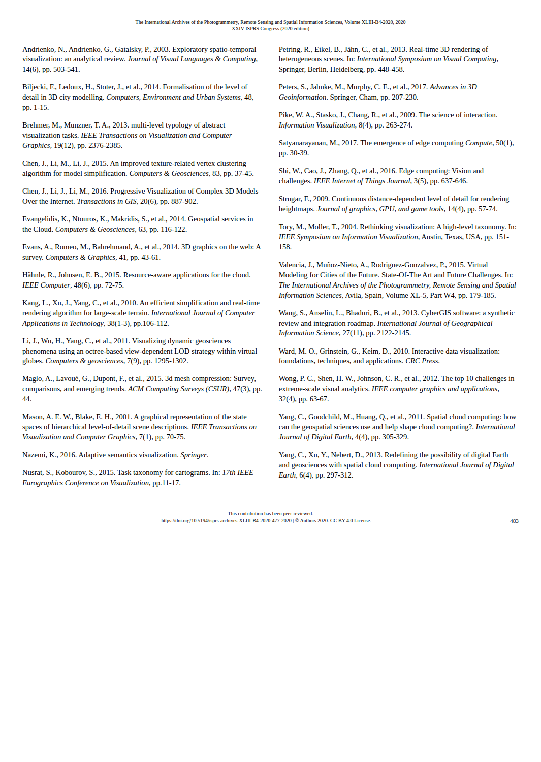The International Archives of the Photogrammetry, Remote Sensing and Spatial Information Sciences, Volume XLIII-B4-2020, 2020
XXIV ISPRS Congress (2020 edition)
Andrienko, N., Andrienko, G., Gatalsky, P., 2003. Exploratory spatio-temporal visualization: an analytical review. Journal of Visual Languages & Computing, 14(6), pp. 503-541.
Biljecki, F., Ledoux, H., Stoter, J., et al., 2014. Formalisation of the level of detail in 3D city modelling. Computers, Environment and Urban Systems, 48, pp. 1-15.
Brehmer, M., Munzner, T. A., 2013. multi-level typology of abstract visualization tasks. IEEE Transactions on Visualization and Computer Graphics, 19(12), pp. 2376-2385.
Chen, J., Li, M., Li, J., 2015. An improved texture-related vertex clustering algorithm for model simplification. Computers & Geosciences, 83, pp. 37-45.
Chen, J., Li, J., Li, M., 2016. Progressive Visualization of Complex 3D Models Over the Internet. Transactions in GIS, 20(6), pp. 887-902.
Evangelidis, K., Ntouros, K., Makridis, S., et al., 2014. Geospatial services in the Cloud. Computers & Geosciences, 63, pp. 116-122.
Evans, A., Romeo, M., Bahrehmand, A., et al., 2014. 3D graphics on the web: A survey. Computers & Graphics, 41, pp. 43-61.
Hähnle, R., Johnsen, E. B., 2015. Resource-aware applications for the cloud. IEEE Computer, 48(6), pp. 72-75.
Kang, L., Xu, J., Yang, C., et al., 2010. An efficient simplification and real-time rendering algorithm for large-scale terrain. International Journal of Computer Applications in Technology, 38(1-3), pp.106-112.
Li, J., Wu, H., Yang, C., et al., 2011. Visualizing dynamic geosciences phenomena using an octree-based view-dependent LOD strategy within virtual globes. Computers & geosciences, 7(9), pp. 1295-1302.
Maglo, A., Lavoué, G., Dupont, F., et al., 2015. 3d mesh compression: Survey, comparisons, and emerging trends. ACM Computing Surveys (CSUR), 47(3), pp. 44.
Mason, A. E. W., Blake, E. H., 2001. A graphical representation of the state spaces of hierarchical level-of-detail scene descriptions. IEEE Transactions on Visualization and Computer Graphics, 7(1), pp. 70-75.
Nazemi, K., 2016. Adaptive semantics visualization. Springer.
Nusrat, S., Kobourov, S., 2015. Task taxonomy for cartograms. In: 17th IEEE Eurographics Conference on Visualization, pp.11-17.
Petring, R., Eikel, B., Jähn, C., et al., 2013. Real-time 3D rendering of heterogeneous scenes. In: International Symposium on Visual Computing, Springer, Berlin, Heidelberg, pp. 448-458.
Peters, S., Jahnke, M., Murphy, C. E., et al., 2017. Advances in 3D Geoinformation. Springer, Cham, pp. 207-230.
Pike, W. A., Stasko, J., Chang, R., et al., 2009. The science of interaction. Information Visualization, 8(4), pp. 263-274.
Satyanarayanan, M., 2017. The emergence of edge computing Compute, 50(1), pp. 30-39.
Shi, W., Cao, J., Zhang, Q., et al., 2016. Edge computing: Vision and challenges. IEEE Internet of Things Journal, 3(5), pp. 637-646.
Strugar, F., 2009. Continuous distance-dependent level of detail for rendering heightmaps. Journal of graphics, GPU, and game tools, 14(4), pp. 57-74.
Tory, M., Moller, T., 2004. Rethinking visualization: A high-level taxonomy. In: IEEE Symposium on Information Visualization, Austin, Texas, USA, pp. 151-158.
Valencia, J., Muñoz-Nieto, A., Rodriguez-Gonzalvez, P., 2015. Virtual Modeling for Cities of the Future. State-Of-The Art and Future Challenges. In: The International Archives of the Photogrammetry, Remote Sensing and Spatial Information Sciences, Avila, Spain, Volume XL-5, Part W4, pp. 179-185.
Wang, S., Anselin, L., Bhaduri, B., et al., 2013. CyberGIS software: a synthetic review and integration roadmap. International Journal of Geographical Information Science, 27(11), pp. 2122-2145.
Ward, M. O., Grinstein, G., Keim, D., 2010. Interactive data visualization: foundations, techniques, and applications. CRC Press.
Wong, P. C., Shen, H. W., Johnson, C. R., et al., 2012. The top 10 challenges in extreme-scale visual analytics. IEEE computer graphics and applications, 32(4), pp. 63-67.
Yang, C., Goodchild, M., Huang, Q., et al., 2011. Spatial cloud computing: how can the geospatial sciences use and help shape cloud computing?. International Journal of Digital Earth, 4(4), pp. 305-329.
Yang, C., Xu, Y., Nebert, D., 2013. Redefining the possibility of digital Earth and geosciences with spatial cloud computing. International Journal of Digital Earth, 6(4), pp. 297-312.
This contribution has been peer-reviewed.
https://doi.org/10.5194/isprs-archives-XLIII-B4-2020-477-2020 | © Authors 2020. CC BY 4.0 License. 483